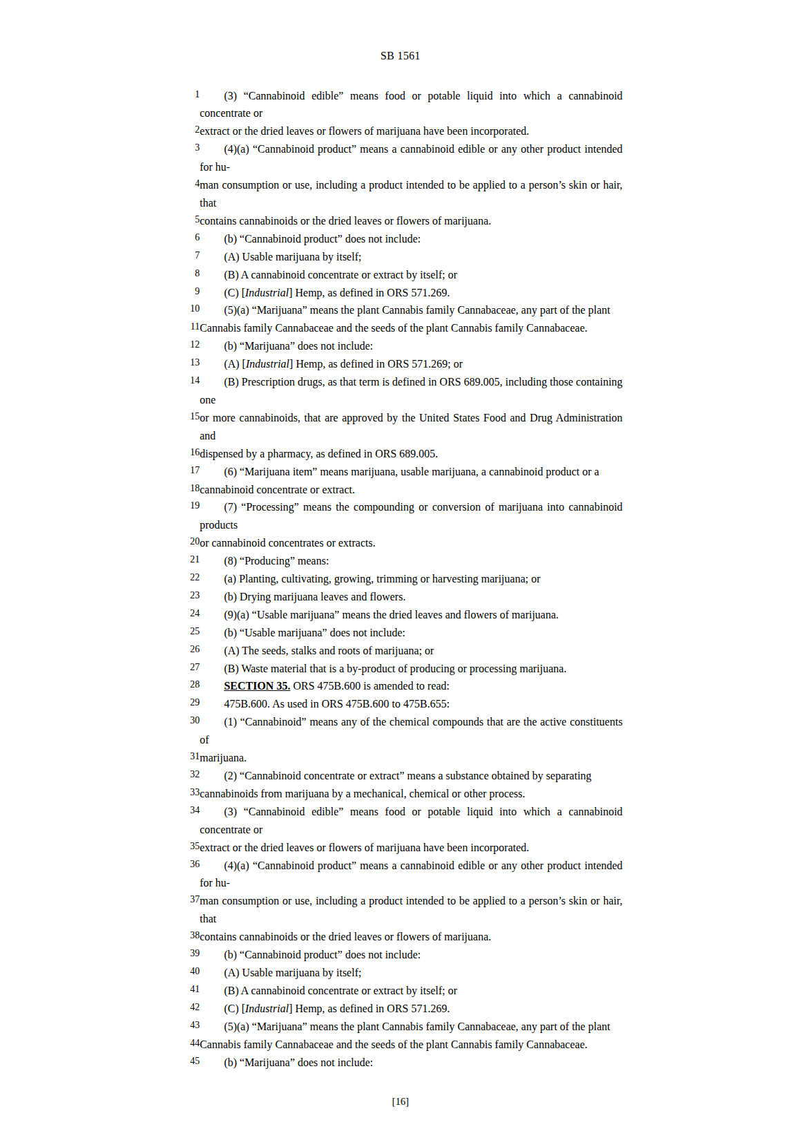SB 1561
| 1 | (3) “Cannabinoid edible” means food or potable liquid into which a cannabinoid concentrate or |
| 2 | extract or the dried leaves or flowers of marijuana have been incorporated. |
| 3 | (4)(a) “Cannabinoid product” means a cannabinoid edible or any other product intended for hu- |
| 4 | man consumption or use, including a product intended to be applied to a person’s skin or hair, that |
| 5 | contains cannabinoids or the dried leaves or flowers of marijuana. |
| 6 | (b) “Cannabinoid product” does not include: |
| 7 | (A) Usable marijuana by itself; |
| 8 | (B) A cannabinoid concentrate or extract by itself; or |
| 9 | (C) [ Industrial ] Hemp, as defined in ORS 571.269. |
| 10 | (5)(a) “Marijuana” means the plant Cannabis family Cannabaceae, any part of the plant |
| 11 | Cannabis family Cannabaceae and the seeds of the plant Cannabis family Cannabaceae. |
| 12 | (b) “Marijuana” does not include: |
| 13 | (A) [ Industrial ] Hemp, as defined in ORS 571.269; or |
| 14 | (B) Prescription drugs, as that term is defined in ORS 689.005, including those containing one |
| 15 | or more cannabinoids, that are approved by the United States Food and Drug Administration and |
| 16 | dispensed by a pharmacy, as defined in ORS 689.005. |
| 17 | (6) “Marijuana item” means marijuana, usable marijuana, a cannabinoid product or a |
| 18 | cannabinoid concentrate or extract. |
| 19 | (7) “Processing” means the compounding or conversion of marijuana into cannabinoid products |
| 20 | or cannabinoid concentrates or extracts. |
| 21 | (8) “Producing” means: |
| 22 | (a) Planting, cultivating, growing, trimming or harvesting marijuana; or |
| 23 | (b) Drying marijuana leaves and flowers. |
| 24 | (9)(a) “Usable marijuana” means the dried leaves and flowers of marijuana. |
| 25 | (b) “Usable marijuana” does not include: |
| 26 | (A) The seeds, stalks and roots of marijuana; or |
| 27 | (B) Waste material that is a by-product of producing or processing marijuana. |
| 28 | SECTION 35. ORS 475B.600 is amended to read: |
| 29 | 475B.600. As used in ORS 475B.600 to 475B.655: |
| 30 | (1) “Cannabinoid” means any of the chemical compounds that are the active constituents of |
| 31 | marijuana. |
| 32 | (2) “Cannabinoid concentrate or extract” means a substance obtained by separating |
| 33 | cannabinoids from marijuana by a mechanical, chemical or other process. |
| 34 | (3) “Cannabinoid edible” means food or potable liquid into which a cannabinoid concentrate or |
| 35 | extract or the dried leaves or flowers of marijuana have been incorporated. |
| 36 | (4)(a) “Cannabinoid product” means a cannabinoid edible or any other product intended for hu- |
| 37 | man consumption or use, including a product intended to be applied to a person’s skin or hair, that |
| 38 | contains cannabinoids or the dried leaves or flowers of marijuana. |
| 39 | (b) “Cannabinoid product” does not include: |
| 40 | (A) Usable marijuana by itself; |
| 41 | (B) A cannabinoid concentrate or extract by itself; or |
| 42 | (C) [ Industrial ] Hemp, as defined in ORS 571.269. |
| 43 | (5)(a) “Marijuana” means the plant Cannabis family Cannabaceae, any part of the plant |
| 44 | Cannabis family Cannabaceae and the seeds of the plant Cannabis family Cannabaceae. |
| 45 | (b) “Marijuana” does not include: |
[16]